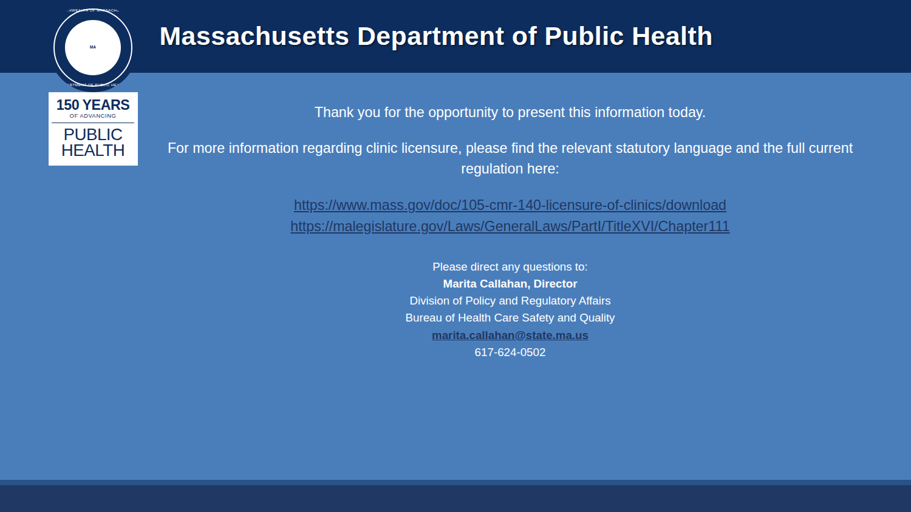Massachusetts Department of Public Health
COMMONWEALTH OF MASSACHUSETTS DEPARTMENT OF PUBLIC HEALTH
MA
150 YEARS
OF ADVANCING
PUBLIC
HEALTH
Thank you for the opportunity to present this information today.
For more information regarding clinic licensure, please find the relevant statutory language and the full current regulation here:
https://www.mass.gov/doc/105-cmr-140-licensure-of-clinics/download https://malegislature.gov/Laws/GeneralLaws/PartI/TitleXVI/Chapter111
Please direct any questions to:
Marita Callahan, Director
Division of Policy and Regulatory Affairs
Bureau of Health Care Safety and Quality
marita.callahan@state.ma.us
617-624-0502